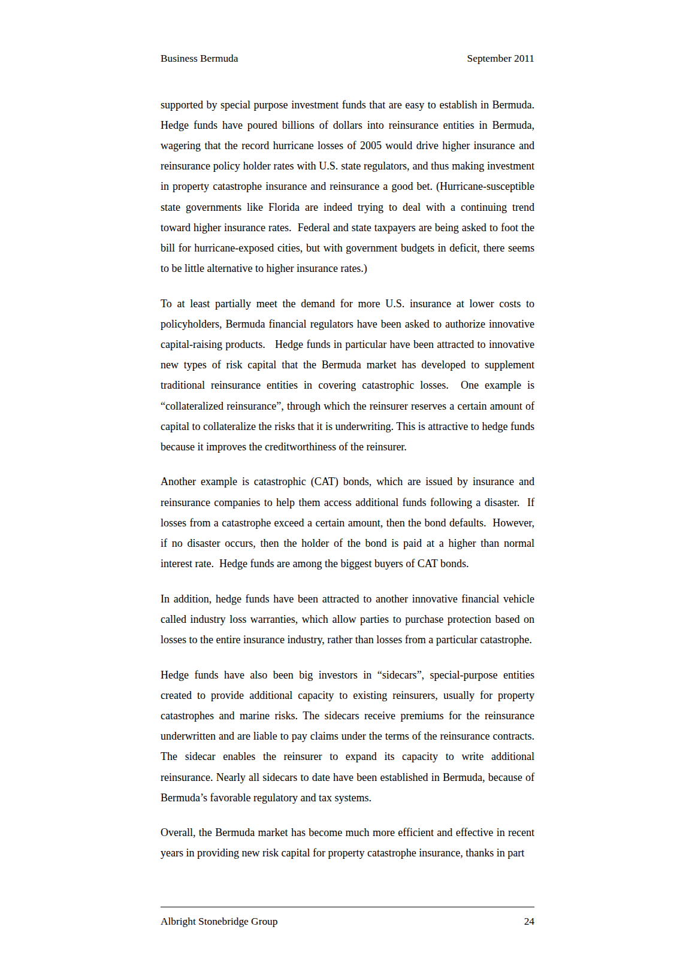Business Bermuda September 2011
supported by special purpose investment funds that are easy to establish in Bermuda. Hedge funds have poured billions of dollars into reinsurance entities in Bermuda, wagering that the record hurricane losses of 2005 would drive higher insurance and reinsurance policy holder rates with U.S. state regulators, and thus making investment in property catastrophe insurance and reinsurance a good bet. (Hurricane-susceptible state governments like Florida are indeed trying to deal with a continuing trend toward higher insurance rates. Federal and state taxpayers are being asked to foot the bill for hurricane-exposed cities, but with government budgets in deficit, there seems to be little alternative to higher insurance rates.)
To at least partially meet the demand for more U.S. insurance at lower costs to policyholders, Bermuda financial regulators have been asked to authorize innovative capital-raising products. Hedge funds in particular have been attracted to innovative new types of risk capital that the Bermuda market has developed to supplement traditional reinsurance entities in covering catastrophic losses. One example is “collateralized reinsurance”, through which the reinsurer reserves a certain amount of capital to collateralize the risks that it is underwriting. This is attractive to hedge funds because it improves the creditworthiness of the reinsurer.
Another example is catastrophic (CAT) bonds, which are issued by insurance and reinsurance companies to help them access additional funds following a disaster. If losses from a catastrophe exceed a certain amount, then the bond defaults. However, if no disaster occurs, then the holder of the bond is paid at a higher than normal interest rate. Hedge funds are among the biggest buyers of CAT bonds.
In addition, hedge funds have been attracted to another innovative financial vehicle called industry loss warranties, which allow parties to purchase protection based on losses to the entire insurance industry, rather than losses from a particular catastrophe.
Hedge funds have also been big investors in “sidecars”, special-purpose entities created to provide additional capacity to existing reinsurers, usually for property catastrophes and marine risks. The sidecars receive premiums for the reinsurance underwritten and are liable to pay claims under the terms of the reinsurance contracts. The sidecar enables the reinsurer to expand its capacity to write additional reinsurance. Nearly all sidecars to date have been established in Bermuda, because of Bermuda’s favorable regulatory and tax systems.
Overall, the Bermuda market has become much more efficient and effective in recent years in providing new risk capital for property catastrophe insurance, thanks in part
Albright Stonebridge Group 24